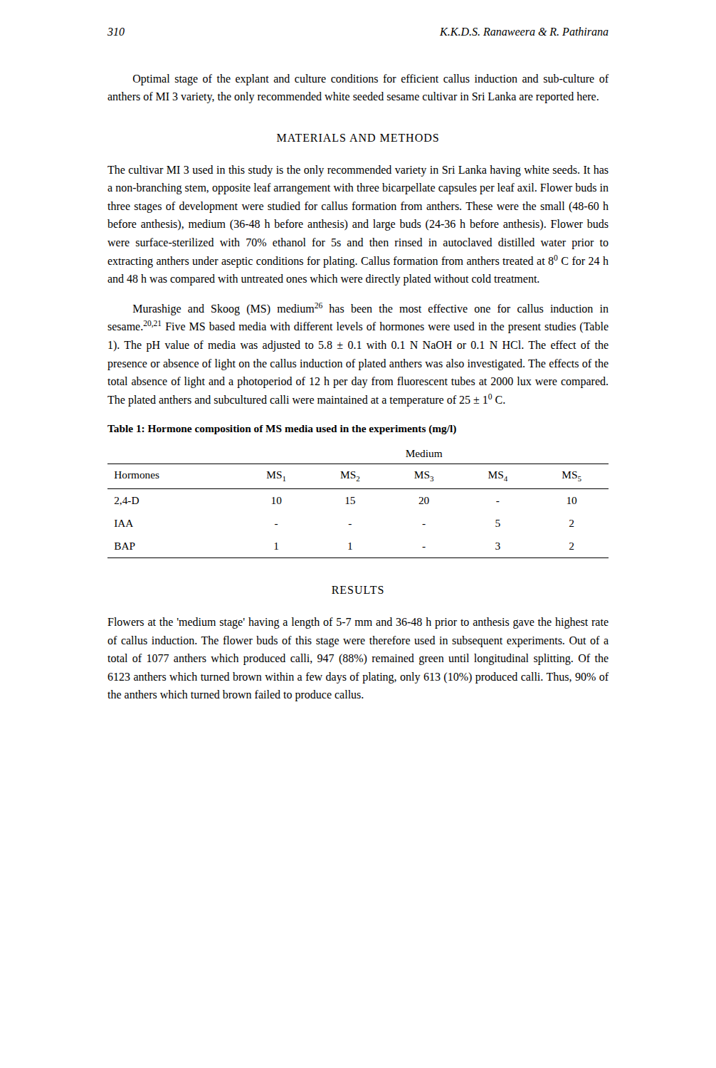310 K.K.D.S. Ranaweera & R. Pathirana
Optimal stage of the explant and culture conditions for efficient callus induction and sub-culture of anthers of MI 3 variety, the only recommended white seeded sesame cultivar in Sri Lanka are reported here.
Materials and Methods
The cultivar MI 3 used in this study is the only recommended variety in Sri Lanka having white seeds. It has a non-branching stem, opposite leaf arrangement with three bicarpellate capsules per leaf axil. Flower buds in three stages of development were studied for callus formation from anthers. These were the small (48-60 h before anthesis), medium (36-48 h before anthesis) and large buds (24-36 h before anthesis). Flower buds were surface-sterilized with 70% ethanol for 5s and then rinsed in autoclaved distilled water prior to extracting anthers under aseptic conditions for plating. Callus formation from anthers treated at 80 C for 24 h and 48 h was compared with untreated ones which were directly plated without cold treatment.
Murashige and Skoog (MS) medium26 has been the most effective one for callus induction in sesame.20,21 Five MS based media with different levels of hormones were used in the present studies (Table 1). The pH value of media was adjusted to 5.8 ± 0.1 with 0.1 N NaOH or 0.1 N HCl. The effect of the presence or absence of light on the callus induction of plated anthers was also investigated. The effects of the total absence of light and a photoperiod of 12 h per day from fluorescent tubes at 2000 lux were compared. The plated anthers and subcultured calli were maintained at a temperature of 25 ± 10 C.
Table 1: Hormone composition of MS media used in the experiments (mg/l)
| | Medium |
| --- | --- |
| Hormones | MS 1 | MS 2 | MS 3 | MS 4 | MS 5 |
| 2,4-D | 10 | 15 | 20 | - | 10 |
| IAA | - | - | - | 5 | 2 |
| BAP | 1 | 1 | - | 3 | 2 |
Results
Flowers at the 'medium stage' having a length of 5-7 mm and 36-48 h prior to anthesis gave the highest rate of callus induction. The flower buds of this stage were therefore used in subsequent experiments. Out of a total of 1077 anthers which produced calli, 947 (88%) remained green until longitudinal splitting. Of the 6123 anthers which turned brown within a few days of plating, only 613 (10%) produced calli. Thus, 90% of the anthers which turned brown failed to produce callus.